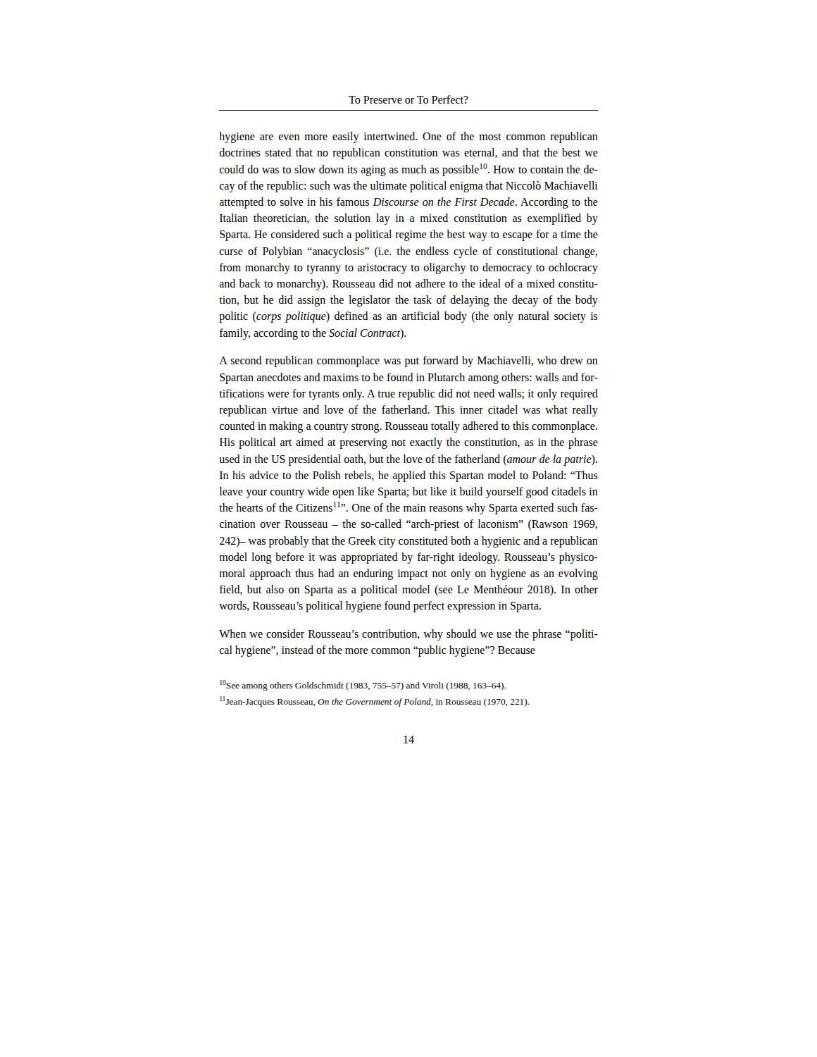To Preserve or To Perfect?
hygiene are even more easily intertwined. One of the most common republican doctrines stated that no republican constitution was eternal, and that the best we could do was to slow down its aging as much as possible10. How to contain the decay of the republic: such was the ultimate political enigma that Niccolò Machiavelli attempted to solve in his famous Discourse on the First Decade. According to the Italian theoretician, the solution lay in a mixed constitution as exemplified by Sparta. He considered such a political regime the best way to escape for a time the curse of Polybian “anacyclosis” (i.e. the endless cycle of constitutional change, from monarchy to tyranny to aristocracy to oligarchy to democracy to ochlocracy and back to monarchy). Rousseau did not adhere to the ideal of a mixed constitution, but he did assign the legislator the task of delaying the decay of the body politic (corps politique) defined as an artificial body (the only natural society is family, according to the Social Contract).
A second republican commonplace was put forward by Machiavelli, who drew on Spartan anecdotes and maxims to be found in Plutarch among others: walls and fortifications were for tyrants only. A true republic did not need walls; it only required republican virtue and love of the fatherland. This inner citadel was what really counted in making a country strong. Rousseau totally adhered to this commonplace. His political art aimed at preserving not exactly the constitution, as in the phrase used in the US presidential oath, but the love of the fatherland (amour de la patrie). In his advice to the Polish rebels, he applied this Spartan model to Poland: “Thus leave your country wide open like Sparta; but like it build yourself good citadels in the hearts of the Citizens11”. One of the main reasons why Sparta exerted such fascination over Rousseau – the so-called “arch-priest of laconism” (Rawson 1969, 242)– was probably that the Greek city constituted both a hygienic and a republican model long before it was appropriated by far-right ideology. Rousseau’s physico-moral approach thus had an enduring impact not only on hygiene as an evolving field, but also on Sparta as a political model (see Le Menthéour 2018). In other words, Rousseau’s political hygiene found perfect expression in Sparta.
When we consider Rousseau’s contribution, why should we use the phrase “political hygiene”, instead of the more common “public hygiene”? Because
10See among others Goldschmidt (1983, 755–57) and Viroli (1988, 163–64).
11Jean-Jacques Rousseau, On the Government of Poland, in Rousseau (1970, 221).
14